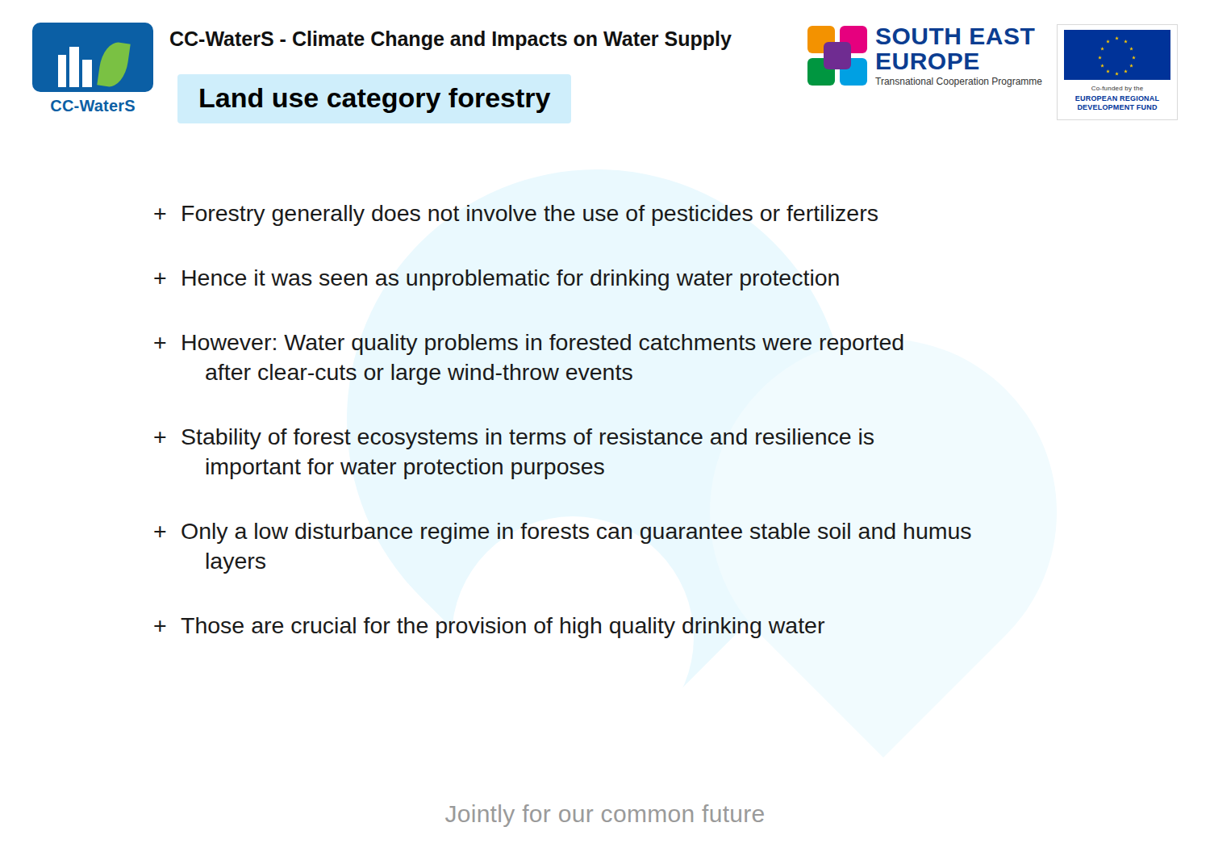CC-WaterS
CC-WaterS - Climate Change and Impacts on Water Supply
Land use category forestry
SOUTH EAST
EUROPE
Transnational Cooperation Programme
Co-funded by the EUROPEAN REGIONAL
DEVELOPMENT FUND
Forestry generally does not involve the use of pesticides or fertilizers
Hence it was seen as unproblematic for drinking water protection
However: Water quality problems in forested catchments were reportedafter clear-cuts or large wind-throw events
Stability of forest ecosystems in terms of resistance and resilience isimportant for water protection purposes
Only a low disturbance regime in forests can guarantee stable soil and humuslayers
Those are crucial for the provision of high quality drinking water
Jointly for our common future